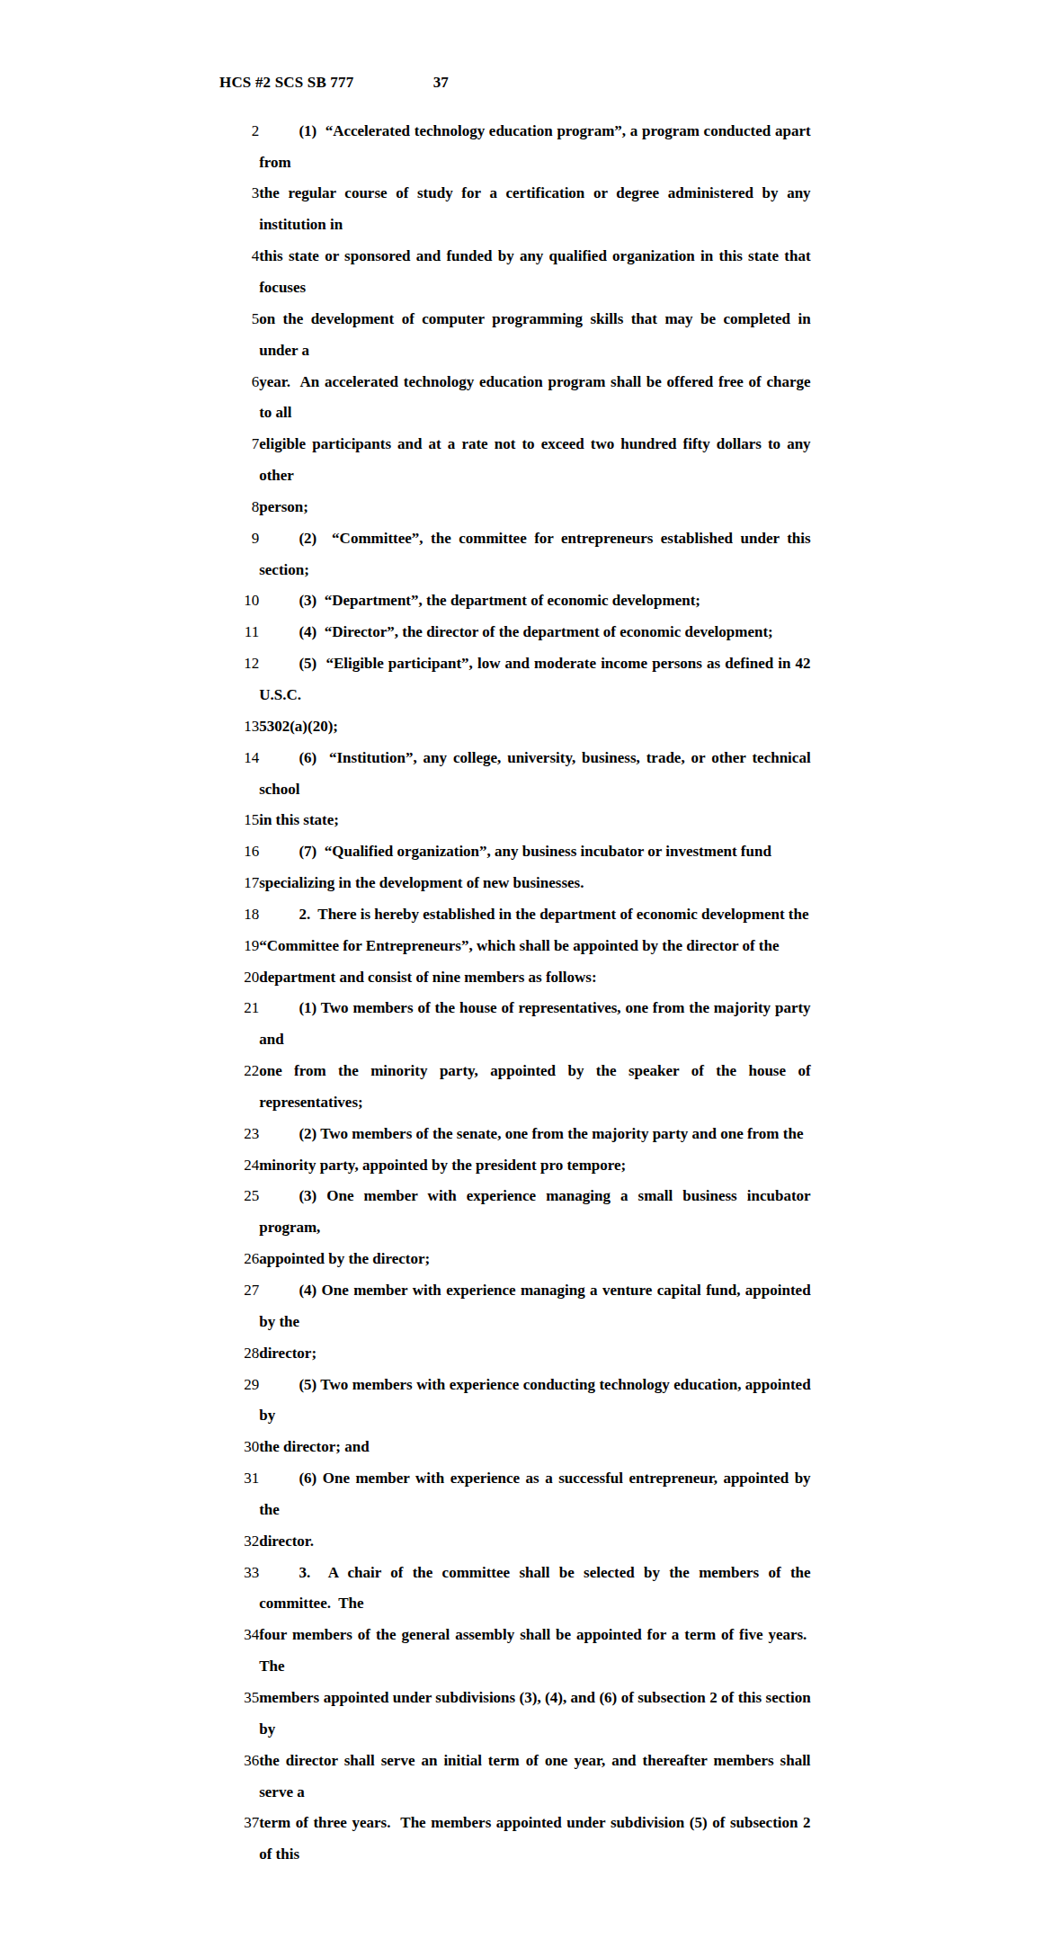HCS #2 SCS SB 777 37
| 2 | (1) “Accelerated technology education program”, a program conducted apart from |
| 3 | the regular course of study for a certification or degree administered by any institution in |
| 4 | this state or sponsored and funded by any qualified organization in this state that focuses |
| 5 | on the development of computer programming skills that may be completed in under a |
| 6 | year. An accelerated technology education program shall be offered free of charge to all |
| 7 | eligible participants and at a rate not to exceed two hundred fifty dollars to any other |
| 8 | person; |
| 9 | (2) “Committee”, the committee for entrepreneurs established under this section; |
| 10 | (3) “Department”, the department of economic development; |
| 11 | (4) “Director”, the director of the department of economic development; |
| 12 | (5) “Eligible participant”, low and moderate income persons as defined in 42 U.S.C. |
| 13 | 5302(a)(20); |
| 14 | (6) “Institution”, any college, university, business, trade, or other technical school |
| 15 | in this state; |
| 16 | (7) “Qualified organization”, any business incubator or investment fund |
| 17 | specializing in the development of new businesses. |
| 18 | 2. There is hereby established in the department of economic development the |
| 19 | “Committee for Entrepreneurs”, which shall be appointed by the director of the |
| 20 | department and consist of nine members as follows: |
| 21 | (1) Two members of the house of representatives, one from the majority party and |
| 22 | one from the minority party, appointed by the speaker of the house of representatives; |
| 23 | (2) Two members of the senate, one from the majority party and one from the |
| 24 | minority party, appointed by the president pro tempore; |
| 25 | (3) One member with experience managing a small business incubator program, |
| 26 | appointed by the director; |
| 27 | (4) One member with experience managing a venture capital fund, appointed by the |
| 28 | director; |
| 29 | (5) Two members with experience conducting technology education, appointed by |
| 30 | the director; and |
| 31 | (6) One member with experience as a successful entrepreneur, appointed by the |
| 32 | director. |
| 33 | 3. A chair of the committee shall be selected by the members of the committee. The |
| 34 | four members of the general assembly shall be appointed for a term of five years. The |
| 35 | members appointed under subdivisions (3), (4), and (6) of subsection 2 of this section by |
| 36 | the director shall serve an initial term of one year, and thereafter members shall serve a |
| 37 | term of three years. The members appointed under subdivision (5) of subsection 2 of this |